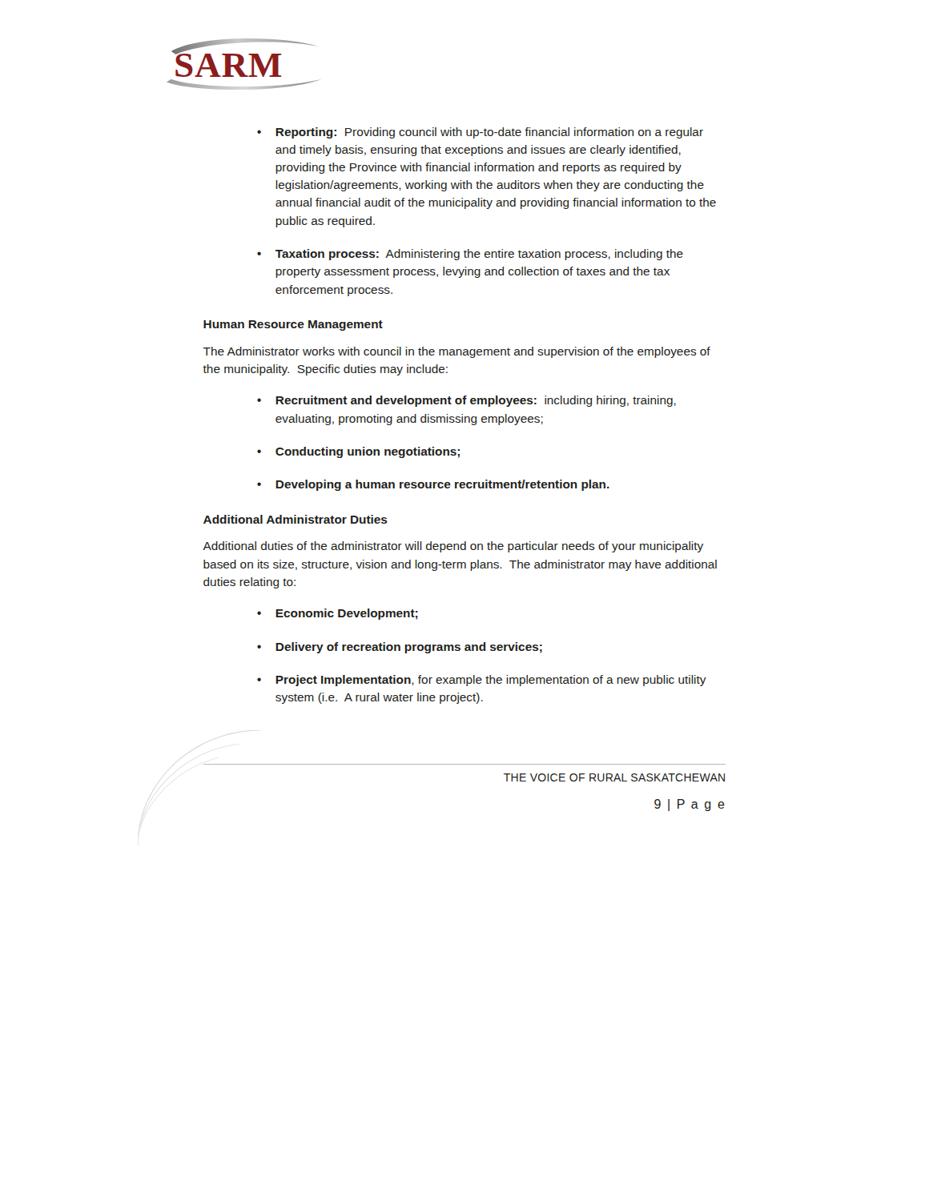SARM
Reporting: Providing council with up-to-date financial information on a regular and timely basis, ensuring that exceptions and issues are clearly identified, providing the Province with financial information and reports as required by legislation/agreements, working with the auditors when they are conducting the annual financial audit of the municipality and providing financial information to the public as required.
Taxation process: Administering the entire taxation process, including the property assessment process, levying and collection of taxes and the tax enforcement process.
Human Resource Management
The Administrator works with council in the management and supervision of the employees of the municipality. Specific duties may include:
Recruitment and development of employees: including hiring, training, evaluating, promoting and dismissing employees;
Conducting union negotiations;
Developing a human resource recruitment/retention plan.
Additional Administrator Duties
Additional duties of the administrator will depend on the particular needs of your municipality based on its size, structure, vision and long-term plans. The administrator may have additional duties relating to:
Economic Development;
Delivery of recreation programs and services;
Project Implementation, for example the implementation of a new public utility system (i.e. A rural water line project).
THE VOICE OF RURAL SASKATCHEWAN
9 | P a g e